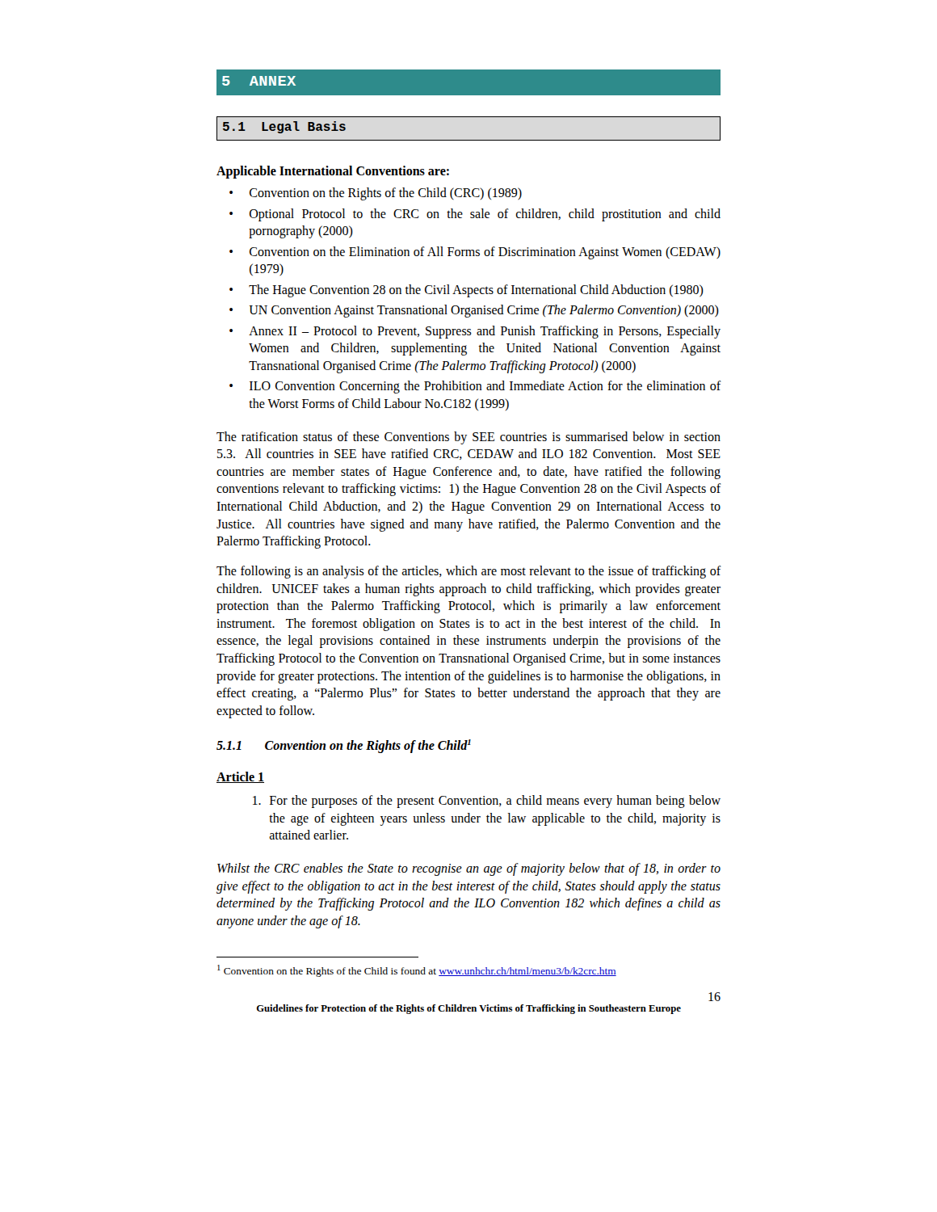5 ANNEX
5.1 Legal Basis
Applicable International Conventions are:
Convention on the Rights of the Child (CRC) (1989)
Optional Protocol to the CRC on the sale of children, child prostitution and child pornography (2000)
Convention on the Elimination of All Forms of Discrimination Against Women (CEDAW) (1979)
The Hague Convention 28 on the Civil Aspects of International Child Abduction (1980)
UN Convention Against Transnational Organised Crime (The Palermo Convention) (2000)
Annex II – Protocol to Prevent, Suppress and Punish Trafficking in Persons, Especially Women and Children, supplementing the United National Convention Against Transnational Organised Crime (The Palermo Trafficking Protocol) (2000)
ILO Convention Concerning the Prohibition and Immediate Action for the elimination of the Worst Forms of Child Labour No.C182 (1999)
The ratification status of these Conventions by SEE countries is summarised below in section 5.3. All countries in SEE have ratified CRC, CEDAW and ILO 182 Convention. Most SEE countries are member states of Hague Conference and, to date, have ratified the following conventions relevant to trafficking victims: 1) the Hague Convention 28 on the Civil Aspects of International Child Abduction, and 2) the Hague Convention 29 on International Access to Justice. All countries have signed and many have ratified, the Palermo Convention and the Palermo Trafficking Protocol.
The following is an analysis of the articles, which are most relevant to the issue of trafficking of children. UNICEF takes a human rights approach to child trafficking, which provides greater protection than the Palermo Trafficking Protocol, which is primarily a law enforcement instrument. The foremost obligation on States is to act in the best interest of the child. In essence, the legal provisions contained in these instruments underpin the provisions of the Trafficking Protocol to the Convention on Transnational Organised Crime, but in some instances provide for greater protections. The intention of the guidelines is to harmonise the obligations, in effect creating, a “Palermo Plus” for States to better understand the approach that they are expected to follow.
5.1.1 Convention on the Rights of the Child1
Article 1
For the purposes of the present Convention, a child means every human being below the age of eighteen years unless under the law applicable to the child, majority is attained earlier.
Whilst the CRC enables the State to recognise an age of majority below that of 18, in order to give effect to the obligation to act in the best interest of the child, States should apply the status determined by the Trafficking Protocol and the ILO Convention 182 which defines a child as anyone under the age of 18.
1 Convention on the Rights of the Child is found at www.unhchr.ch/html/menu3/b/k2crc.htm
16
Guidelines for Protection of the Rights of Children Victims of Trafficking in Southeastern Europe